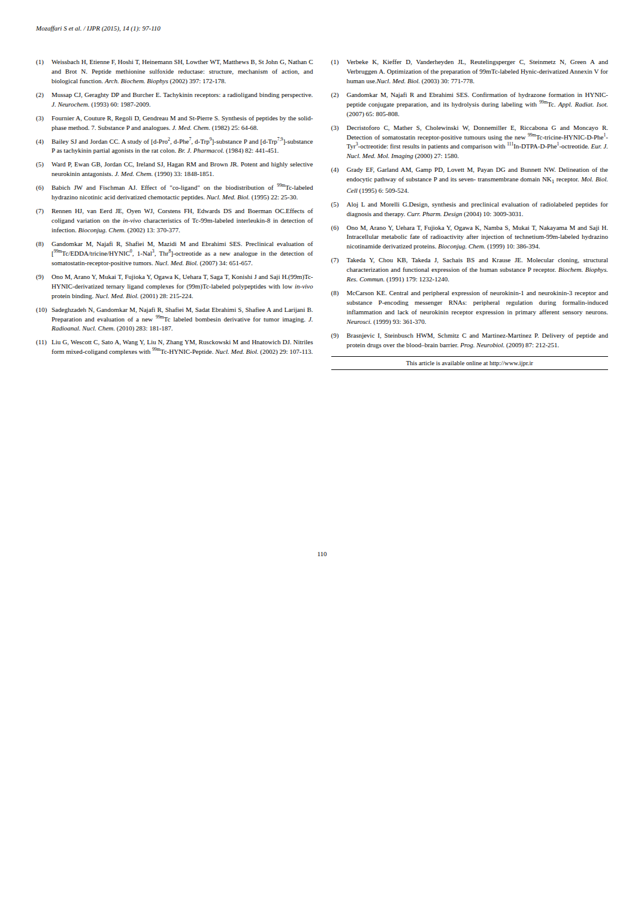Mozaffari S et al. / IJPR (2015), 14 (1): 97-110
Weissbach H, Etienne F, Hoshi T, Heinemann SH, Lowther WT, Matthews B, St John G, Nathan C and Brot N. Peptide methionine sulfoxide reductase: structure, mechanism of action, and biological function. Arch. Biochem. Biophys (2002) 397: 172-178.
Mussap CJ, Geraghty DP and Burcher E. Tachykinin receptors: a radioligand binding perspective. J. Neurochem. (1993) 60: 1987-2009.
Fournier A, Couture R, Regoli D, Gendreau M and St-Pierre S. Synthesis of peptides by the solid-phase method. 7. Substance P and analogues. J. Med. Chem. (1982) 25: 64-68.
Bailey SJ and Jordan CC. A study of [d-Pro2, d-Phe7, d-Trp9]-substance P and [d-Trp7,9]-substance P as tachykinin partial agonists in the rat colon. Br. J. Pharmacol. (1984) 82: 441-451.
Ward P, Ewan GB, Jordan CC, Ireland SJ, Hagan RM and Brown JR. Potent and highly selective neurokinin antagonists. J. Med. Chem. (1990) 33: 1848-1851.
Babich JW and Fischman AJ. Effect of "co-ligand" on the biodistribution of 99mTc-labeled hydrazino nicotinic acid derivatized chemotactic peptides. Nucl. Med. Biol. (1995) 22: 25-30.
Rennen HJ, van Eerd JE, Oyen WJ, Corstens FH, Edwards DS and Boerman OC.Effects of coligand variation on the in-vivo characteristics of Tc-99m-labeled interleukin-8 in detection of infection. Bioconjug. Chem. (2002) 13: 370-377.
Gandomkar M, Najafi R, Shafiei M, Mazidi M and Ebrahimi SES. Preclinical evaluation of [99mTc/EDDA/tricine/HYNIC0, 1-Nal3, Thr8]-octreotide as a new analogue in the detection of somatostatin-receptor-positive tumors. Nucl. Med. Biol. (2007) 34: 651-657.
Ono M, Arano Y, Mukai T, Fujioka Y, Ogawa K, Uehara T, Saga T, Konishi J and Saji H.(99m)Tc-HYNIC-derivatized ternary ligand complexes for (99m)Tc-labeled polypeptides with low in-vivo protein binding. Nucl. Med. Biol. (2001) 28: 215-224.
Sadeghzadeh N, Gandomkar M, Najafi R, Shafiei M, Sadat Ebrahimi S, Shafiee A and Larijani B. Preparation and evaluation of a new 99mTc labeled bombesin derivative for tumor imaging. J. Radioanal. Nucl. Chem. (2010) 283: 181-187.
Liu G, Wescott C, Sato A, Wang Y, Liu N, Zhang YM, Rusckowski M and Hnatowich DJ. Nitriles form mixed-coligand complexes with 99mTc-HYNIC-Peptide. Nucl. Med. Biol. (2002) 29: 107-113.
Verbeke K, Kieffer D, Vanderheyden JL, Reutelingsperger C, Steinmetz N, Green A and Verbruggen A. Optimization of the preparation of 99mTc-labeled Hynic-derivatized Annexin V for human use.Nucl. Med. Biol. (2003) 30: 771-778.
Gandomkar M, Najafi R and Ebrahimi SES. Confirmation of hydrazone formation in HYNIC-peptide conjugate preparation, and its hydrolysis during labeling with 99mTc. Appl. Radiat. Isot. (2007) 65: 805-808.
Decristoforo C, Mather S, Cholewinski W, Donnemiller E, Riccabona G and Moncayo R. Detection of somatostatin receptor-positive tumours using the new 99mTc-tricine-HYNIC-D-Phe1-Tyr3-octreotide: first results in patients and comparison with 111In-DTPA-D-Phe1-octreotide. Eur. J. Nucl. Med. Mol. Imaging (2000) 27: 1580.
Grady EF, Garland AM, Gamp PD, Lovett M, Payan DG and Bunnett NW. Delineation of the endocytic pathway of substance P and its seven- transmembrane domain NK1 receptor. Mol. Biol. Cell (1995) 6: 509-524.
Aloj L and Morelli G.Design, synthesis and preclinical evaluation of radiolabeled peptides for diagnosis and therapy. Curr. Pharm. Design (2004) 10: 3009-3031.
Ono M, Arano Y, Uehara T, Fujioka Y, Ogawa K, Namba S, Mukai T, Nakayama M and Saji H. Intracellular metabolic fate of radioactivity after injection of technetium-99m-labeled hydrazino nicotinamide derivatized proteins. Bioconjug. Chem. (1999) 10: 386-394.
Takeda Y, Chou KB, Takeda J, Sachais BS and Krause JE. Molecular cloning, structural characterization and functional expression of the human substance P receptor. Biochem. Biophys. Res. Commun. (1991) 179: 1232-1240.
McCarson KE. Central and peripheral expression of neurokinin-1 and neurokinin-3 receptor and substance P-encoding messenger RNAs: peripheral regulation during formalin-induced inflammation and lack of neurokinin receptor expression in primary afferent sensory neurons. Neurosci. (1999) 93: 361-370.
Brasnjevic I, Steinbusch HWM, Schmitz C and Martinez-Martinez P. Delivery of peptide and protein drugs over the blood–brain barrier. Prog. Neurobiol. (2009) 87: 212-251.
This article is available online at http://www.ijpr.ir
110